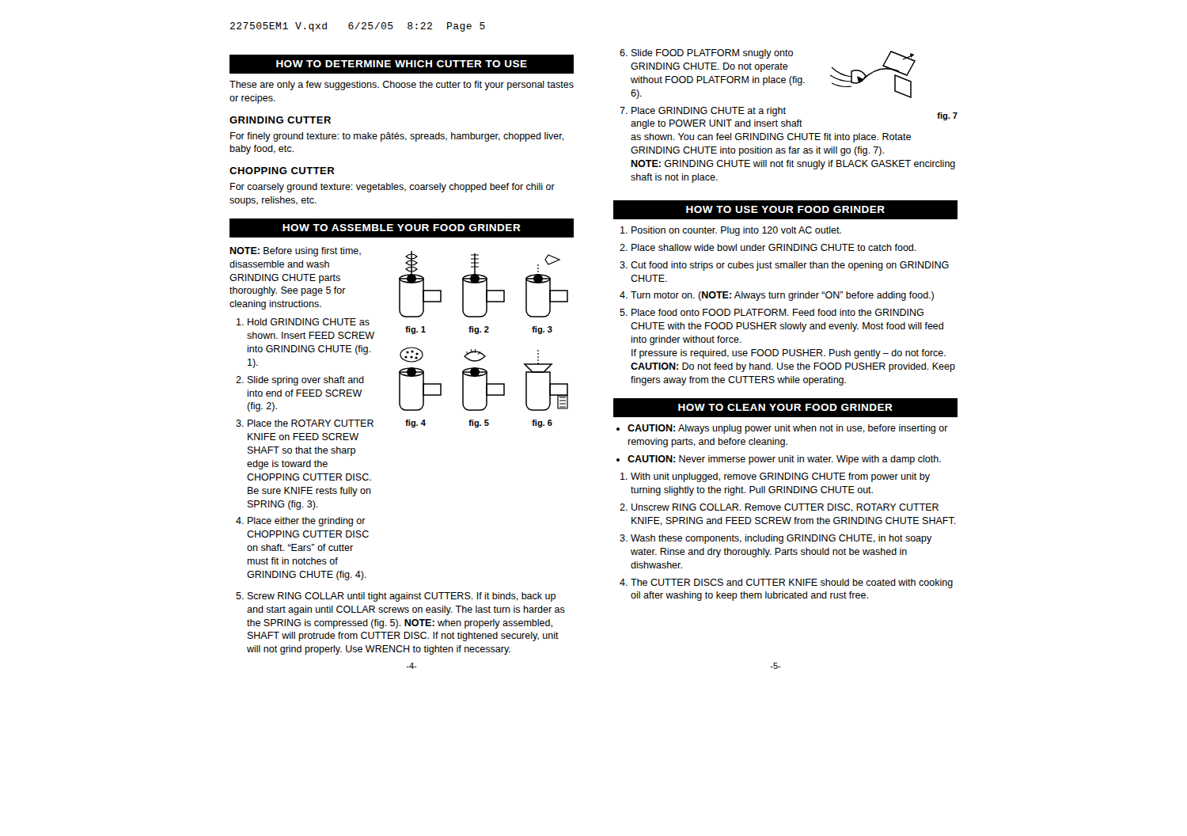227505EM1 V.qxd 6/25/05 8:22 Page 5
How to Determine Which Cutter to Use
These are only a few suggestions. Choose the cutter to fit your personal tastes or recipes.
GRINDING CUTTER
For finely ground texture: to make pâtés, spreads, hamburger, chopped liver, baby food, etc.
CHOPPING CUTTER
For coarsely ground texture: vegetables, coarsely chopped beef for chili or soups, relishes, etc.
How to Assemble Your Food Grinder
NOTE: Before using first time, disassemble and wash GRINDING CHUTE parts thoroughly. See page 5 for cleaning instructions.
Hold GRINDING CHUTE as shown. Insert FEED SCREW into GRINDING CHUTE (fig. 1).
Slide spring over shaft and into end of FEED SCREW (fig. 2).
Place the ROTARY CUTTER KNIFE on FEED SCREW SHAFT so that the sharp edge is toward the CHOPPING CUTTER DISC. Be sure KNIFE rests fully on SPRING (fig. 3).
Place either the grinding or CHOPPING CUTTER DISC on shaft. “Ears” of cutter must fit in notches of GRINDING CHUTE (fig. 4).
fig. 1
fig. 2
fig. 3
fig. 4
fig. 5
fig. 6
Screw RING COLLAR until tight against CUTTERS. If it binds, back up and start again until COLLAR screws on easily. The last turn is harder as the SPRING is compressed (fig. 5). NOTE: when properly assembled, SHAFT will protrude from CUTTER DISC. If not tightened securely, unit will not grind properly. Use WRENCH to tighten if necessary.
fig. 7
Slide FOOD PLATFORM snugly onto GRINDING CHUTE. Do not operate without FOOD PLATFORM in place (fig. 6).
Place GRINDING CHUTE at a right angle to POWER UNIT and insert shaft as shown. You can feel GRINDING CHUTE fit into place. Rotate GRINDING CHUTE into position as far as it will go (fig. 7).
NOTE: GRINDING CHUTE will not fit snugly if BLACK GASKET encircling shaft is not in place.
How to Use Your Food Grinder
Position on counter. Plug into 120 volt AC outlet.
Place shallow wide bowl under GRINDING CHUTE to catch food.
Cut food into strips or cubes just smaller than the opening on GRINDING CHUTE.
Turn motor on. (NOTE: Always turn grinder “ON” before adding food.)
Place food onto FOOD PLATFORM. Feed food into the GRINDING CHUTE with the FOOD PUSHER slowly and evenly. Most food will feed into grinder without force.
If pressure is required, use FOOD PUSHER. Push gently – do not force.
CAUTION: Do not feed by hand. Use the FOOD PUSHER provided. Keep fingers away from the CUTTERS while operating.
How to Clean Your Food Grinder
CAUTION: Always unplug power unit when not in use, before inserting or removing parts, and before cleaning.
CAUTION: Never immerse power unit in water. Wipe with a damp cloth.
With unit unplugged, remove GRINDING CHUTE from power unit by turning slightly to the right. Pull GRINDING CHUTE out.
Unscrew RING COLLAR. Remove CUTTER DISC, ROTARY CUTTER KNIFE, SPRING and FEED SCREW from the GRINDING CHUTE SHAFT.
Wash these components, including GRINDING CHUTE, in hot soapy water. Rinse and dry thoroughly. Parts should not be washed in dishwasher.
The CUTTER DISCS and CUTTER KNIFE should be coated with cooking oil after washing to keep them lubricated and rust free.
-4-
-5-